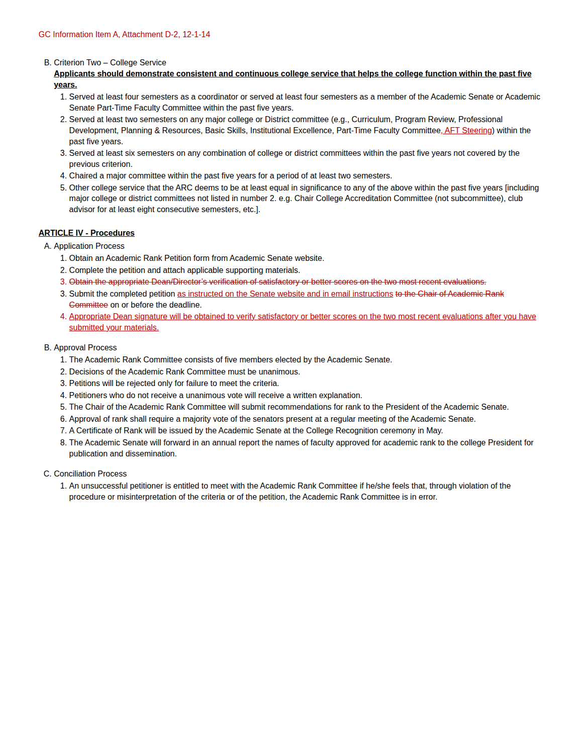GC Information Item A, Attachment D-2, 12-1-14
Criterion Two – College Service
Applicants should demonstrate consistent and continuous college service that helps the college function within the past five years.
Served at least four semesters as a coordinator or served at least four semesters as a member of the Academic Senate or Academic Senate Part-Time Faculty Committee within the past five years.
Served at least two semesters on any major college or District committee (e.g., Curriculum, Program Review, Professional Development, Planning & Resources, Basic Skills, Institutional Excellence, Part-Time Faculty Committee, AFT Steering) within the past five years.
Served at least six semesters on any combination of college or district committees within the past five years not covered by the previous criterion.
Chaired a major committee within the past five years for a period of at least two semesters.
Other college service that the ARC deems to be at least equal in significance to any of the above within the past five years [including major college or district committees not listed in number 2. e.g. Chair College Accreditation Committee (not subcommittee), club advisor for at least eight consecutive semesters, etc.].
ARTICLE IV - Procedures
Application Process
Obtain an Academic Rank Petition form from Academic Senate website.
Complete the petition and attach applicable supporting materials.
Obtain the appropriate Dean/Director’s verification of satisfactory or better scores on the two most recent evaluations.
Submit the completed petition as instructed on the Senate website and in email instructions to the Chair of Academic Rank Committee on or before the deadline.
Appropriate Dean signature will be obtained to verify satisfactory or better scores on the two most recent evaluations after you have submitted your materials.
Approval Process
The Academic Rank Committee consists of five members elected by the Academic Senate.
Decisions of the Academic Rank Committee must be unanimous.
Petitions will be rejected only for failure to meet the criteria.
Petitioners who do not receive a unanimous vote will receive a written explanation.
The Chair of the Academic Rank Committee will submit recommendations for rank to the President of the Academic Senate.
Approval of rank shall require a majority vote of the senators present at a regular meeting of the Academic Senate.
A Certificate of Rank will be issued by the Academic Senate at the College Recognition ceremony in May.
The Academic Senate will forward in an annual report the names of faculty approved for academic rank to the college President for publication and dissemination.
Conciliation Process
An unsuccessful petitioner is entitled to meet with the Academic Rank Committee if he/she feels that, through violation of the procedure or misinterpretation of the criteria or of the petition, the Academic Rank Committee is in error.